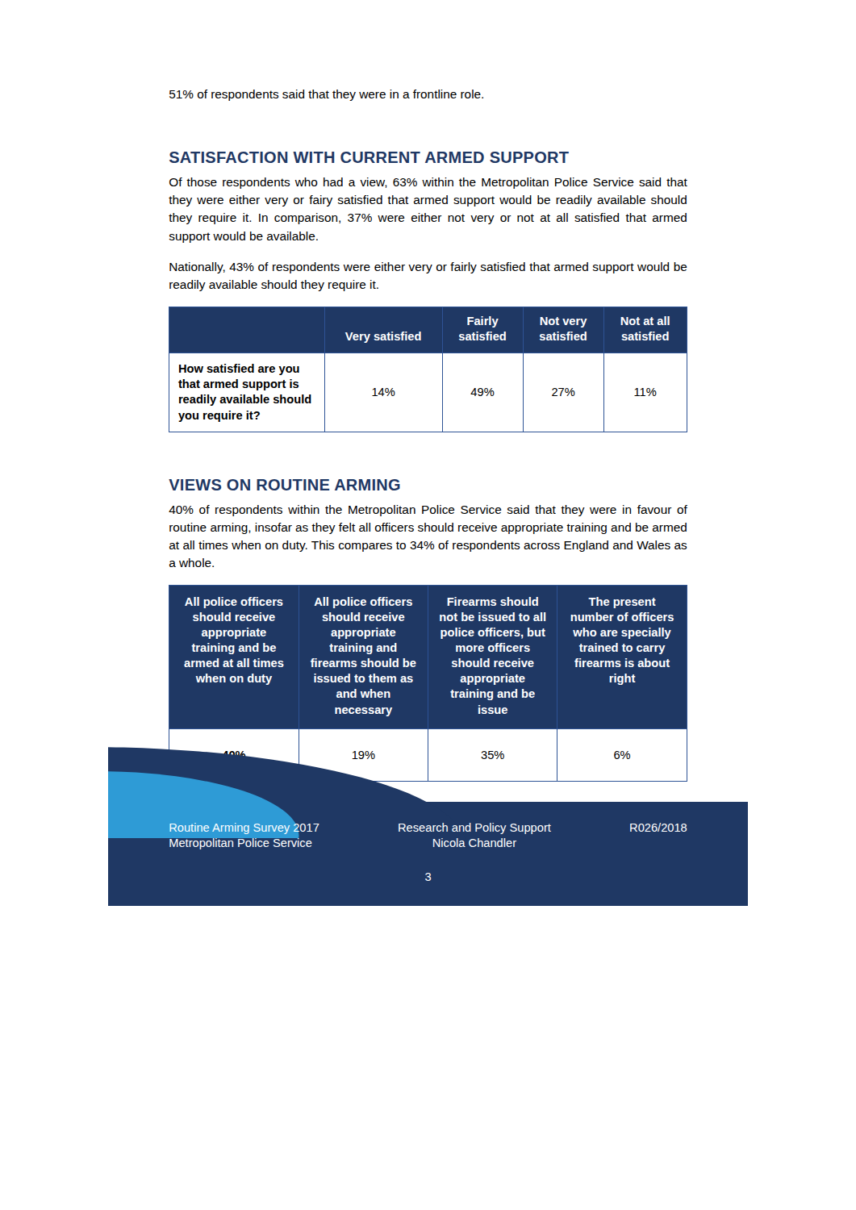51% of respondents said that they were in a frontline role.
Satisfaction with current armed support
Of those respondents who had a view, 63% within the Metropolitan Police Service said that they were either very or fairy satisfied that armed support would be readily available should they require it. In comparison, 37% were either not very or not at all satisfied that armed support would be available.
Nationally, 43% of respondents were either very or fairly satisfied that armed support would be readily available should they require it.
| | Very satisfied | Fairly satisfied | Not very satisfied | Not at all satisfied |
| --- | --- | --- | --- | --- |
| How satisfied are you that armed support is readily available should you require it? | 14% | 49% | 27% | 11% |
Views on routine arming
40% of respondents within the Metropolitan Police Service said that they were in favour of routine arming, insofar as they felt all officers should receive appropriate training and be armed at all times when on duty. This compares to 34% of respondents across England and Wales as a whole.
| All police officers should receive appropriate training and be armed at all times when on duty | All police officers should receive appropriate training and firearms should be issued to them as and when necessary | Firearms should not be issued to all police officers, but more officers should receive appropriate training and be issue | The present number of officers who are specially trained to carry firearms is about right |
| --- | --- | --- | --- |
| 40% | 19% | 35% | 6% |
Routine Arming Survey 2017
Metropolitan Police Service
Research and Policy Support
Nicola Chandler
R026/2018
3